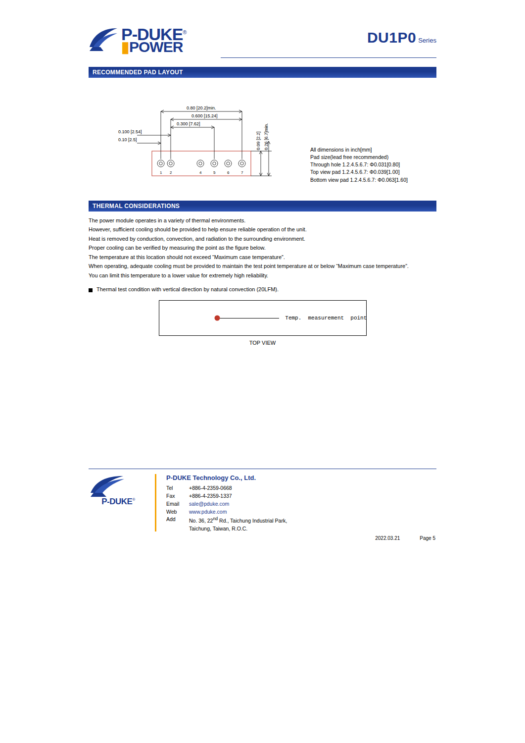P-DUKE®
▮POWER
DU1P0 Series
RECOMMENDED PAD LAYOUT
0.80 [20.2]min. 0.600 [15.24] 0.300 [7.62] 0.100 [2.54] 0.10 [2.5] 1 2 4 5 6 7 0.09 [2.2] 0.26 [6.7]min.
All dimensions in inch[mm]
Pad size(lead free recommended)
Through hole 1.2.4.5.6.7: Φ0.031[0.80]
Top view pad 1.2.4.5.6.7: Φ0.039[1.00]
Bottom view pad 1.2.4.5.6.7: Φ0.063[1.60]
THERMAL CONSIDERATIONS
The power module operates in a variety of thermal environments.
However, sufficient cooling should be provided to help ensure reliable operation of the unit.
Heat is removed by conduction, convection, and radiation to the surrounding environment.
Proper cooling can be verified by measuring the point as the figure below.
The temperature at this location should not exceed “Maximum case temperature”.
When operating, adequate cooling must be provided to maintain the test point temperature at or below “Maximum case temperature”.
You can limit this temperature to a lower value for extremely high reliability.
Thermal test condition with vertical direction by natural convection (20LFM).
Temp. measurement point
TOP VIEW
P-DUKE®
P-DUKE Technology Co., Ltd.
| Tel | +886-4-2359-0668 |
| Fax | +886-4-2359-1337 |
| Email | sale@pduke.com |
| Web | www.pduke.com |
| Add | No. 36, 22 nd Rd., Taichung Industrial Park, Taichung, Taiwan, R.O.C. |
2022.03.21 Page 5